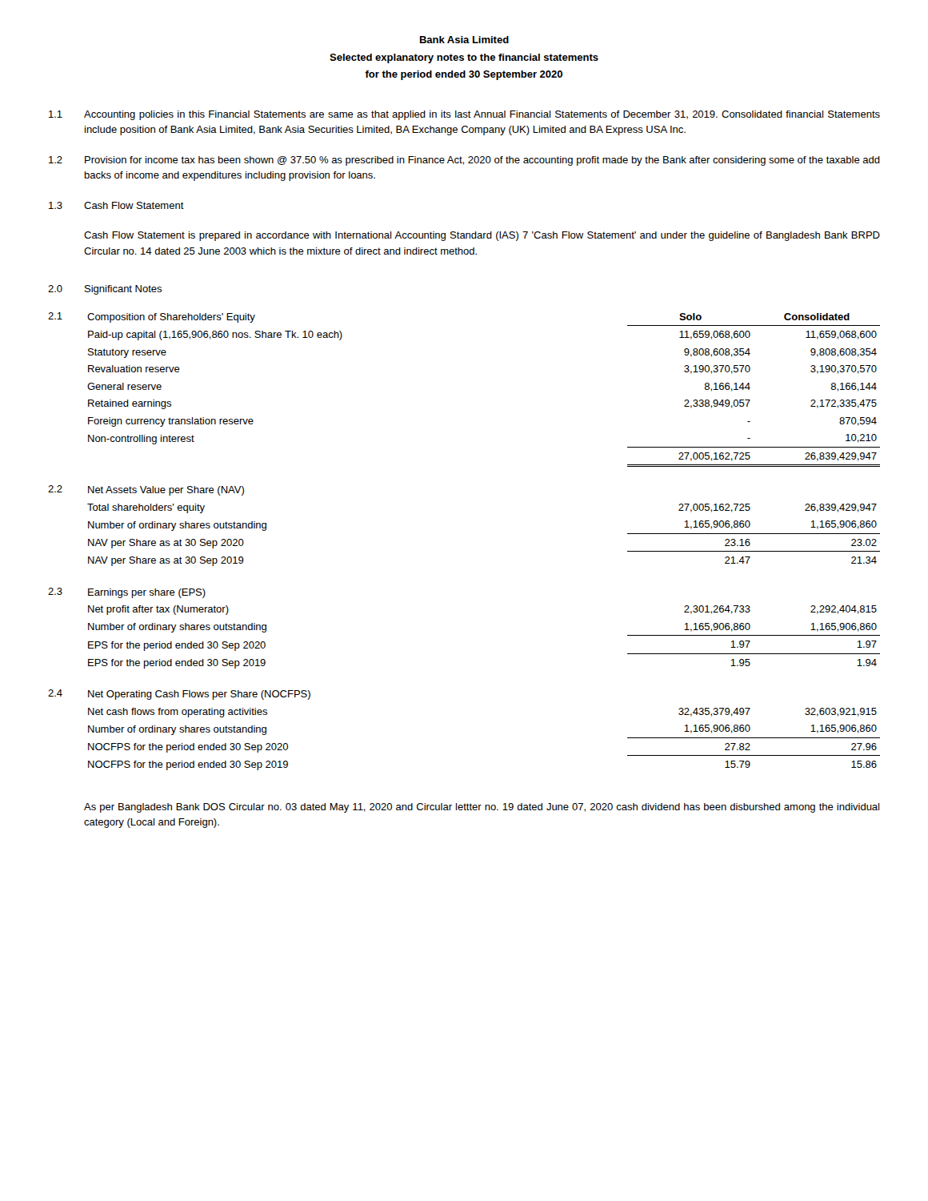Bank Asia Limited
Selected explanatory notes to the financial statements
for the period ended 30 September 2020
1.1
Accounting policies in this Financial Statements are same as that applied in its last Annual Financial Statements of December 31, 2019. Consolidated financial Statements include position of Bank Asia Limited, Bank Asia Securities Limited, BA Exchange Company (UK) Limited and BA Express USA Inc.
1.2
Provision for income tax has been shown @ 37.50 % as prescribed in Finance Act, 2020 of the accounting profit made by the Bank after considering some of the taxable add backs of income and expenditures including provision for loans.
1.3
Cash Flow Statement
Cash Flow Statement is prepared in accordance with International Accounting Standard (IAS) 7 'Cash Flow Statement' and under the guideline of Bangladesh Bank BRPD Circular no. 14 dated 25 June 2003 which is the mixture of direct and indirect method.
2.0
Significant Notes
2.1
| Composition of Shareholders' Equity | Solo | Consolidated |
| Paid-up capital (1,165,906,860 nos. Share Tk. 10 each) | 11,659,068,600 | 11,659,068,600 |
| Statutory reserve | 9,808,608,354 | 9,808,608,354 |
| Revaluation reserve | 3,190,370,570 | 3,190,370,570 |
| General reserve | 8,166,144 | 8,166,144 |
| Retained earnings | 2,338,949,057 | 2,172,335,475 |
| Foreign currency translation reserve | - | 870,594 |
| Non-controlling interest | - | 10,210 |
| | 27,005,162,725 | 26,839,429,947 |
2.2
| Net Assets Value per Share (NAV) | | |
| Total shareholders' equity | 27,005,162,725 | 26,839,429,947 |
| Number of ordinary shares outstanding | 1,165,906,860 | 1,165,906,860 |
| NAV per Share as at 30 Sep 2020 | 23.16 | 23.02 |
| NAV per Share as at 30 Sep 2019 | 21.47 | 21.34 |
2.3
| Earnings per share (EPS) | | |
| Net profit after tax (Numerator) | 2,301,264,733 | 2,292,404,815 |
| Number of ordinary shares outstanding | 1,165,906,860 | 1,165,906,860 |
| EPS for the period ended 30 Sep 2020 | 1.97 | 1.97 |
| EPS for the period ended 30 Sep 2019 | 1.95 | 1.94 |
2.4
| Net Operating Cash Flows per Share (NOCFPS) | | |
| Net cash flows from operating activities | 32,435,379,497 | 32,603,921,915 |
| Number of ordinary shares outstanding | 1,165,906,860 | 1,165,906,860 |
| NOCFPS for the period ended 30 Sep 2020 | 27.82 | 27.96 |
| NOCFPS for the period ended 30 Sep 2019 | 15.79 | 15.86 |
As per Bangladesh Bank DOS Circular no. 03 dated May 11, 2020 and Circular lettter no. 19 dated June 07, 2020 cash dividend has been disburshed among the individual category (Local and Foreign).